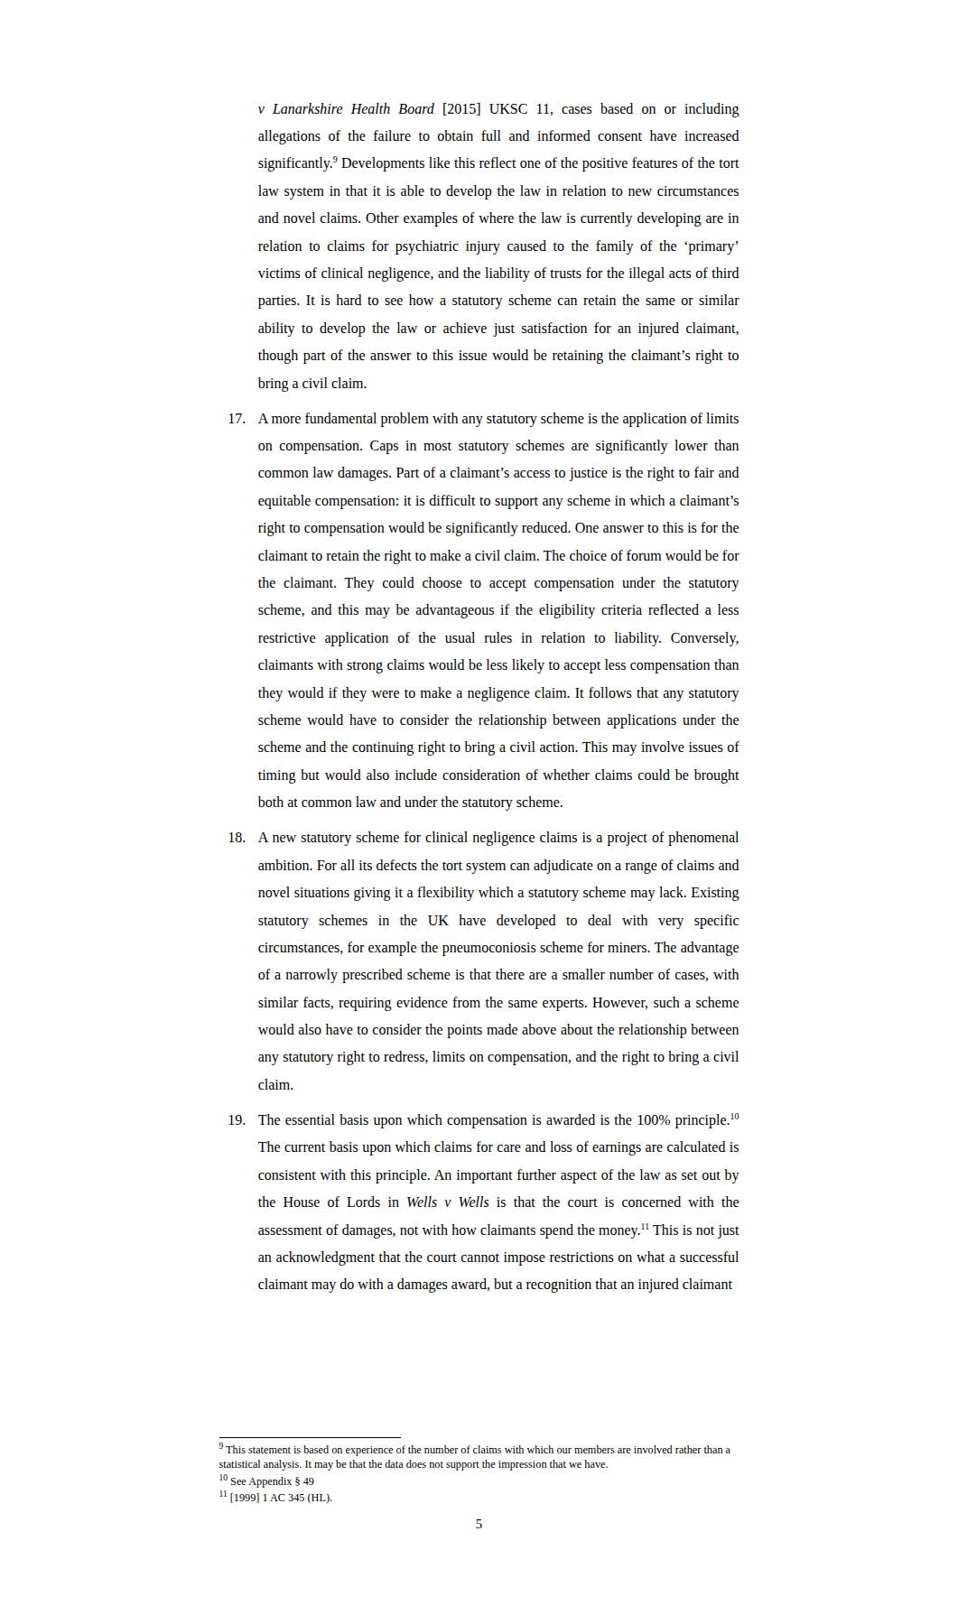v Lanarkshire Health Board [2015] UKSC 11, cases based on or including allegations of the failure to obtain full and informed consent have increased significantly.9 Developments like this reflect one of the positive features of the tort law system in that it is able to develop the law in relation to new circumstances and novel claims. Other examples of where the law is currently developing are in relation to claims for psychiatric injury caused to the family of the ‘primary’ victims of clinical negligence, and the liability of trusts for the illegal acts of third parties. It is hard to see how a statutory scheme can retain the same or similar ability to develop the law or achieve just satisfaction for an injured claimant, though part of the answer to this issue would be retaining the claimant’s right to bring a civil claim.
17. A more fundamental problem with any statutory scheme is the application of limits on compensation. Caps in most statutory schemes are significantly lower than common law damages. Part of a claimant’s access to justice is the right to fair and equitable compensation: it is difficult to support any scheme in which a claimant’s right to compensation would be significantly reduced. One answer to this is for the claimant to retain the right to make a civil claim. The choice of forum would be for the claimant. They could choose to accept compensation under the statutory scheme, and this may be advantageous if the eligibility criteria reflected a less restrictive application of the usual rules in relation to liability. Conversely, claimants with strong claims would be less likely to accept less compensation than they would if they were to make a negligence claim. It follows that any statutory scheme would have to consider the relationship between applications under the scheme and the continuing right to bring a civil action. This may involve issues of timing but would also include consideration of whether claims could be brought both at common law and under the statutory scheme.
18. A new statutory scheme for clinical negligence claims is a project of phenomenal ambition. For all its defects the tort system can adjudicate on a range of claims and novel situations giving it a flexibility which a statutory scheme may lack. Existing statutory schemes in the UK have developed to deal with very specific circumstances, for example the pneumoconiosis scheme for miners. The advantage of a narrowly prescribed scheme is that there are a smaller number of cases, with similar facts, requiring evidence from the same experts. However, such a scheme would also have to consider the points made above about the relationship between any statutory right to redress, limits on compensation, and the right to bring a civil claim.
19. The essential basis upon which compensation is awarded is the 100% principle.10 The current basis upon which claims for care and loss of earnings are calculated is consistent with this principle. An important further aspect of the law as set out by the House of Lords in Wells v Wells is that the court is concerned with the assessment of damages, not with how claimants spend the money.11 This is not just an acknowledgment that the court cannot impose restrictions on what a successful claimant may do with a damages award, but a recognition that an injured claimant
9 This statement is based on experience of the number of claims with which our members are involved rather than a statistical analysis. It may be that the data does not support the impression that we have.
10 See Appendix § 49
11 [1999] 1 AC 345 (HL).
5